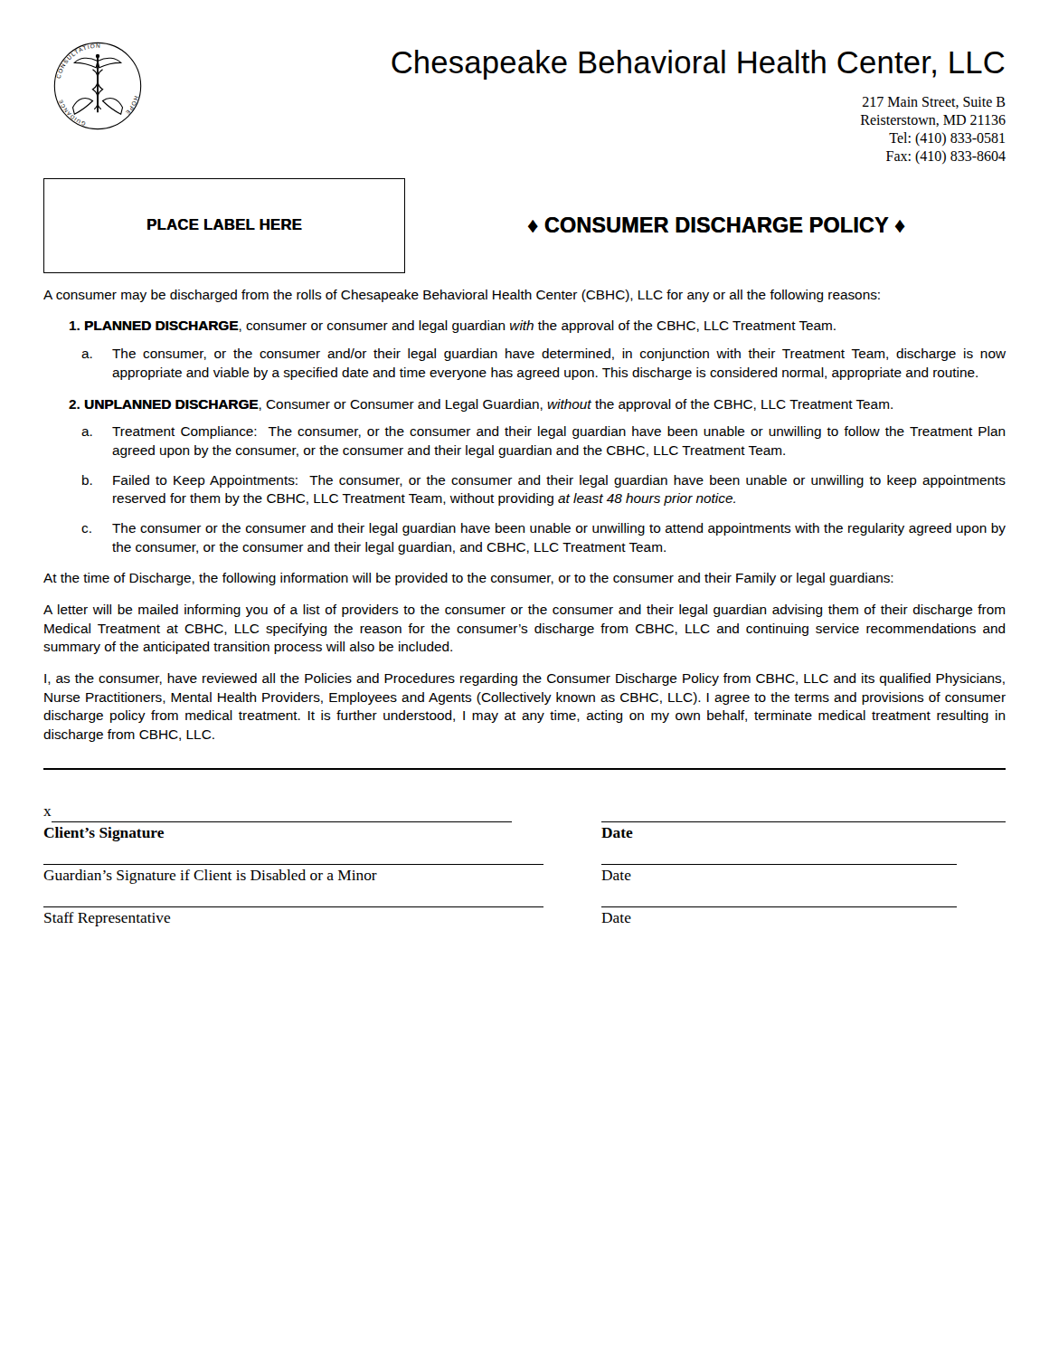CONSULTATION HOPE GUIDANCE
Chesapeake Behavioral Health Center, LLC
217 Main Street, Suite B
Reisterstown, MD 21136
Tel: (410) 833-0581
Fax: (410) 833-8604
PLACE LABEL HERE
♦ CONSUMER DISCHARGE POLICY ♦
A consumer may be discharged from the rolls of Chesapeake Behavioral Health Center (CBHC), LLC for any or all the following reasons:
PLANNED DISCHARGE, consumer or consumer and legal guardian with the approval of the CBHC, LLC Treatment Team.
The consumer, or the consumer and/or their legal guardian have determined, in conjunction with their Treatment Team, discharge is now appropriate and viable by a specified date and time everyone has agreed upon. This discharge is considered normal, appropriate and routine.
UNPLANNED DISCHARGE, Consumer or Consumer and Legal Guardian, without the approval of the CBHC, LLC Treatment Team.
Treatment Compliance: The consumer, or the consumer and their legal guardian have been unable or unwilling to follow the Treatment Plan agreed upon by the consumer, or the consumer and their legal guardian and the CBHC, LLC Treatment Team.
Failed to Keep Appointments: The consumer, or the consumer and their legal guardian have been unable or unwilling to keep appointments reserved for them by the CBHC, LLC Treatment Team, without providing at least 48 hours prior notice.
The consumer or the consumer and their legal guardian have been unable or unwilling to attend appointments with the regularity agreed upon by the consumer, or the consumer and their legal guardian, and CBHC, LLC Treatment Team.
At the time of Discharge, the following information will be provided to the consumer, or to the consumer and their Family or legal guardians:
A letter will be mailed informing you of a list of providers to the consumer or the consumer and their legal guardian advising them of their discharge from Medical Treatment at CBHC, LLC specifying the reason for the consumer’s discharge from CBHC, LLC and continuing service recommendations and summary of the anticipated transition process will also be included.
I, as the consumer, have reviewed all the Policies and Procedures regarding the Consumer Discharge Policy from CBHC, LLC and its qualified Physicians, Nurse Practitioners, Mental Health Providers, Employees and Agents (Collectively known as CBHC, LLC). I agree to the terms and provisions of consumer discharge policy from medical treatment. It is further understood, I may at any time, acting on my own behalf, terminate medical treatment resulting in discharge from CBHC, LLC.
| x | | |
| Client’s Signature | | Date |
| Guardian’s Signature if Client is Disabled or a Minor | | Date |
| Staff Representative | | Date |